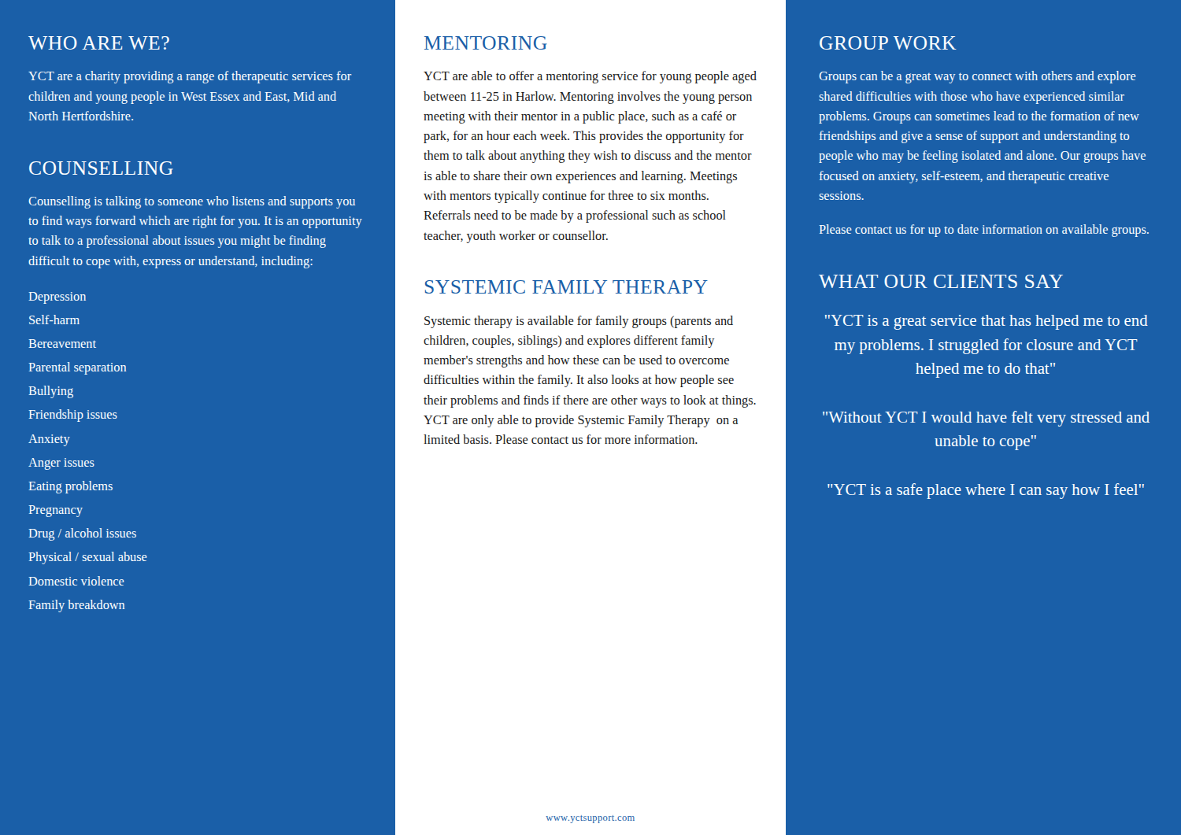WHO ARE WE?
YCT are a charity providing a range of therapeutic services for children and young people in West Essex and East, Mid and North Hertfordshire.
COUNSELLING
Counselling is talking to someone who listens and supports you to find ways forward which are right for you. It is an opportunity to talk to a professional about issues you might be finding difficult to cope with, express or understand, including:
Depression
Self-harm
Bereavement
Parental separation
Bullying
Friendship issues
Anxiety
Anger issues
Eating problems
Pregnancy
Drug / alcohol issues
Physical / sexual abuse
Domestic violence
Family breakdown
MENTORING
YCT are able to offer a mentoring service for young people aged between 11-25 in Harlow. Mentoring involves the young person meeting with their mentor in a public place, such as a café or park, for an hour each week. This provides the opportunity for them to talk about anything they wish to discuss and the mentor is able to share their own experiences and learning. Meetings with mentors typically continue for three to six months. Referrals need to be made by a professional such as school teacher, youth worker or counsellor.
SYSTEMIC FAMILY THERAPY
Systemic therapy is available for family groups (parents and children, couples, siblings) and explores different family member's strengths and how these can be used to overcome difficulties within the family. It also looks at how people see their problems and finds if there are other ways to look at things. YCT are only able to provide Systemic Family Therapy on a limited basis. Please contact us for more information.
www.yctsupport.com
GROUP WORK
Groups can be a great way to connect with others and explore shared difficulties with those who have experienced similar problems. Groups can sometimes lead to the formation of new friendships and give a sense of support and understanding to people who may be feeling isolated and alone. Our groups have focused on anxiety, self-esteem, and therapeutic creative sessions.
Please contact us for up to date information on available groups.
WHAT OUR CLIENTS SAY
"YCT is a great service that has helped me to end my problems. I struggled for closure and YCT helped me to do that"
"Without YCT I would have felt very stressed and unable to cope"
"YCT is a safe place where I can say how I feel"